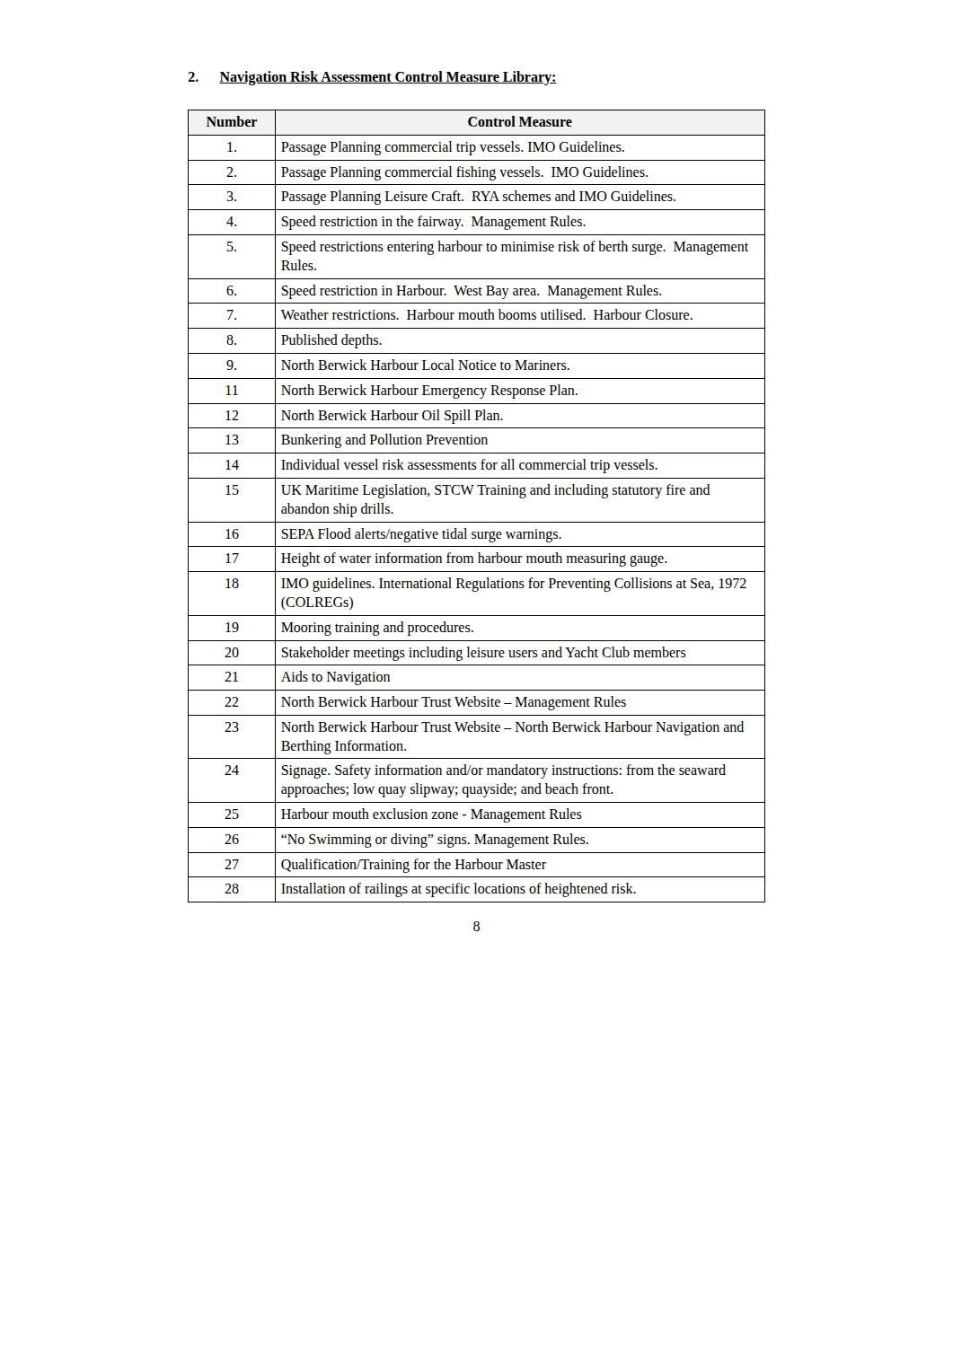2. Navigation Risk Assessment Control Measure Library:
| Number | Control Measure |
| --- | --- |
| 1. | Passage Planning commercial trip vessels. IMO Guidelines. |
| 2. | Passage Planning commercial fishing vessels. IMO Guidelines. |
| 3. | Passage Planning Leisure Craft. RYA schemes and IMO Guidelines. |
| 4. | Speed restriction in the fairway. Management Rules. |
| 5. | Speed restrictions entering harbour to minimise risk of berth surge. Management Rules. |
| 6. | Speed restriction in Harbour. West Bay area. Management Rules. |
| 7. | Weather restrictions. Harbour mouth booms utilised. Harbour Closure. |
| 8. | Published depths. |
| 9. | North Berwick Harbour Local Notice to Mariners. |
| 11 | North Berwick Harbour Emergency Response Plan. |
| 12 | North Berwick Harbour Oil Spill Plan. |
| 13 | Bunkering and Pollution Prevention |
| 14 | Individual vessel risk assessments for all commercial trip vessels. |
| 15 | UK Maritime Legislation, STCW Training and including statutory fire and abandon ship drills. |
| 16 | SEPA Flood alerts/negative tidal surge warnings. |
| 17 | Height of water information from harbour mouth measuring gauge. |
| 18 | IMO guidelines. International Regulations for Preventing Collisions at Sea, 1972 (COLREGs) |
| 19 | Mooring training and procedures. |
| 20 | Stakeholder meetings including leisure users and Yacht Club members |
| 21 | Aids to Navigation |
| 22 | North Berwick Harbour Trust Website – Management Rules |
| 23 | North Berwick Harbour Trust Website – North Berwick Harbour Navigation and Berthing Information. |
| 24 | Signage. Safety information and/or mandatory instructions: from the seaward approaches; low quay slipway; quayside; and beach front. |
| 25 | Harbour mouth exclusion zone - Management Rules |
| 26 | “No Swimming or diving” signs. Management Rules. |
| 27 | Qualification/Training for the Harbour Master |
| 28 | Installation of railings at specific locations of heightened risk. |
8